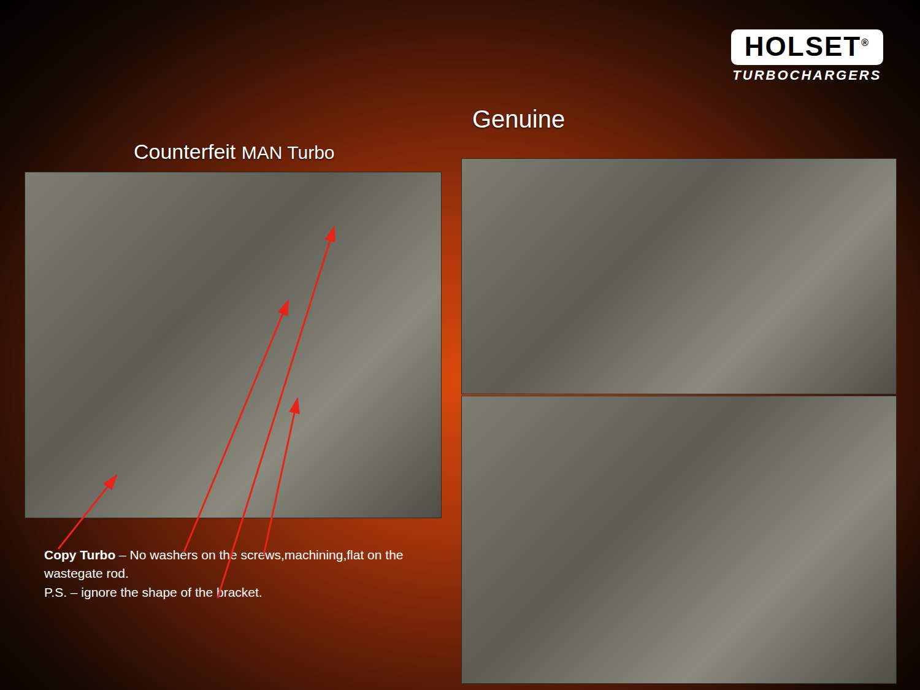HOLSET®
TURBOCHARGERS
Counterfeit MAN Turbo
Genuine
Genuine
Copy Turbo – No washers on the screws,machining,flat on the wastegate rod.
P.S. – ignore the shape of the bracket.